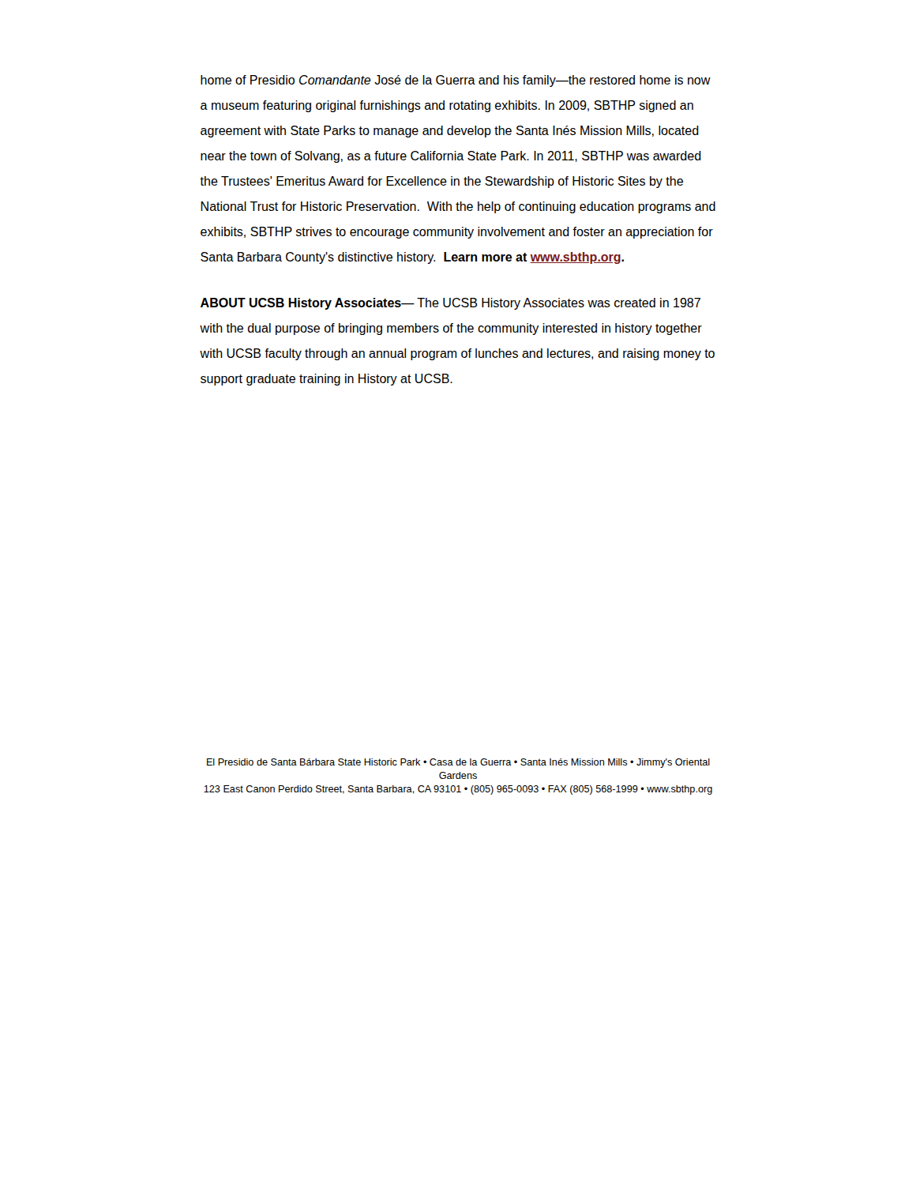home of Presidio Comandante José de la Guerra and his family—the restored home is now a museum featuring original furnishings and rotating exhibits. In 2009, SBTHP signed an agreement with State Parks to manage and develop the Santa Inés Mission Mills, located near the town of Solvang, as a future California State Park. In 2011, SBTHP was awarded the Trustees' Emeritus Award for Excellence in the Stewardship of Historic Sites by the National Trust for Historic Preservation. With the help of continuing education programs and exhibits, SBTHP strives to encourage community involvement and foster an appreciation for Santa Barbara County's distinctive history. Learn more at www.sbthp.org.
ABOUT UCSB History Associates— The UCSB History Associates was created in 1987 with the dual purpose of bringing members of the community interested in history together with UCSB faculty through an annual program of lunches and lectures, and raising money to support graduate training in History at UCSB.
El Presidio de Santa Bárbara State Historic Park • Casa de la Guerra • Santa Inés Mission Mills • Jimmy's Oriental Gardens
123 East Canon Perdido Street, Santa Barbara, CA 93101 • (805) 965-0093 • FAX (805) 568-1999 • www.sbthp.org